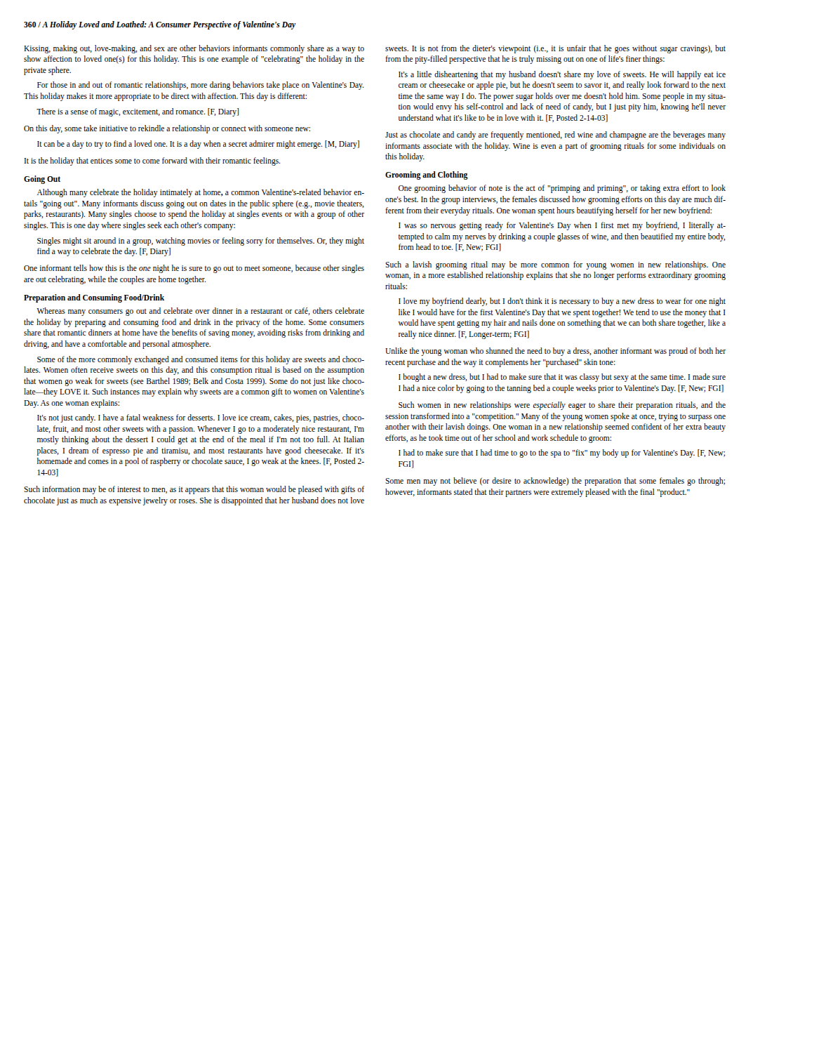360 / A Holiday Loved and Loathed: A Consumer Perspective of Valentine's Day
Kissing, making out, love-making, and sex are other behaviors informants commonly share as a way to show affection to loved one(s) for this holiday. This is one example of "celebrating" the holiday in the private sphere.
For those in and out of romantic relationships, more daring behaviors take place on Valentine's Day. This holiday makes it more appropriate to be direct with affection. This day is different:
There is a sense of magic, excitement, and romance. [F, Diary]
On this day, some take initiative to rekindle a relationship or connect with someone new:
It can be a day to try to find a loved one. It is a day when a secret admirer might emerge. [M, Diary]
It is the holiday that entices some to come forward with their romantic feelings.
Going Out
Although many celebrate the holiday intimately at home, a common Valentine's-related behavior entails "going out". Many informants discuss going out on dates in the public sphere (e.g., movie theaters, parks, restaurants). Many singles choose to spend the holiday at singles events or with a group of other singles. This is one day where singles seek each other's company:
Singles might sit around in a group, watching movies or feeling sorry for themselves. Or, they might find a way to celebrate the day. [F, Diary]
One informant tells how this is the one night he is sure to go out to meet someone, because other singles are out celebrating, while the couples are home together.
Preparation and Consuming Food/Drink
Whereas many consumers go out and celebrate over dinner in a restaurant or café, others celebrate the holiday by preparing and consuming food and drink in the privacy of the home. Some consumers share that romantic dinners at home have the benefits of saving money, avoiding risks from drinking and driving, and have a comfortable and personal atmosphere.
Some of the more commonly exchanged and consumed items for this holiday are sweets and chocolates. Women often receive sweets on this day, and this consumption ritual is based on the assumption that women go weak for sweets (see Barthel 1989; Belk and Costa 1999). Some do not just like chocolate—they LOVE it. Such instances may explain why sweets are a common gift to women on Valentine's Day. As one woman explains:
It's not just candy. I have a fatal weakness for desserts. I love ice cream, cakes, pies, pastries, chocolate, fruit, and most other sweets with a passion. Whenever I go to a moderately nice restaurant, I'm mostly thinking about the dessert I could get at the end of the meal if I'm not too full. At Italian places, I dream of espresso pie and tiramisu, and most restaurants have good cheesecake. If it's homemade and comes in a pool of raspberry or chocolate sauce, I go weak at the knees. [F, Posted 2-14-03]
Such information may be of interest to men, as it appears that this woman would be pleased with gifts of chocolate just as much as expensive jewelry or roses. She is disappointed that her husband does not love sweets. It is not from the dieter's viewpoint (i.e., it is unfair that he goes without sugar cravings), but from the pity-filled perspective that he is truly missing out on one of life's finer things:
It's a little disheartening that my husband doesn't share my love of sweets. He will happily eat ice cream or cheesecake or apple pie, but he doesn't seem to savor it, and really look forward to the next time the same way I do. The power sugar holds over me doesn't hold him. Some people in my situation would envy his self-control and lack of need of candy, but I just pity him, knowing he'll never understand what it's like to be in love with it. [F, Posted 2-14-03]
Just as chocolate and candy are frequently mentioned, red wine and champagne are the beverages many informants associate with the holiday. Wine is even a part of grooming rituals for some individuals on this holiday.
Grooming and Clothing
One grooming behavior of note is the act of "primping and priming", or taking extra effort to look one's best. In the group interviews, the females discussed how grooming efforts on this day are much different from their everyday rituals. One woman spent hours beautifying herself for her new boyfriend:
I was so nervous getting ready for Valentine's Day when I first met my boyfriend, I literally attempted to calm my nerves by drinking a couple glasses of wine, and then beautified my entire body, from head to toe. [F, New; FGI]
Such a lavish grooming ritual may be more common for young women in new relationships. One woman, in a more established relationship explains that she no longer performs extraordinary grooming rituals:
I love my boyfriend dearly, but I don't think it is necessary to buy a new dress to wear for one night like I would have for the first Valentine's Day that we spent together! We tend to use the money that I would have spent getting my hair and nails done on something that we can both share together, like a really nice dinner. [F, Longer-term; FGI]
Unlike the young woman who shunned the need to buy a dress, another informant was proud of both her recent purchase and the way it complements her "purchased" skin tone:
I bought a new dress, but I had to make sure that it was classy but sexy at the same time. I made sure I had a nice color by going to the tanning bed a couple weeks prior to Valentine's Day. [F, New; FGI]
Such women in new relationships were especially eager to share their preparation rituals, and the session transformed into a "competition." Many of the young women spoke at once, trying to surpass one another with their lavish doings. One woman in a new relationship seemed confident of her extra beauty efforts, as he took time out of her school and work schedule to groom:
I had to make sure that I had time to go to the spa to "fix" my body up for Valentine's Day. [F, New; FGI]
Some men may not believe (or desire to acknowledge) the preparation that some females go through; however, informants stated that their partners were extremely pleased with the final "product."